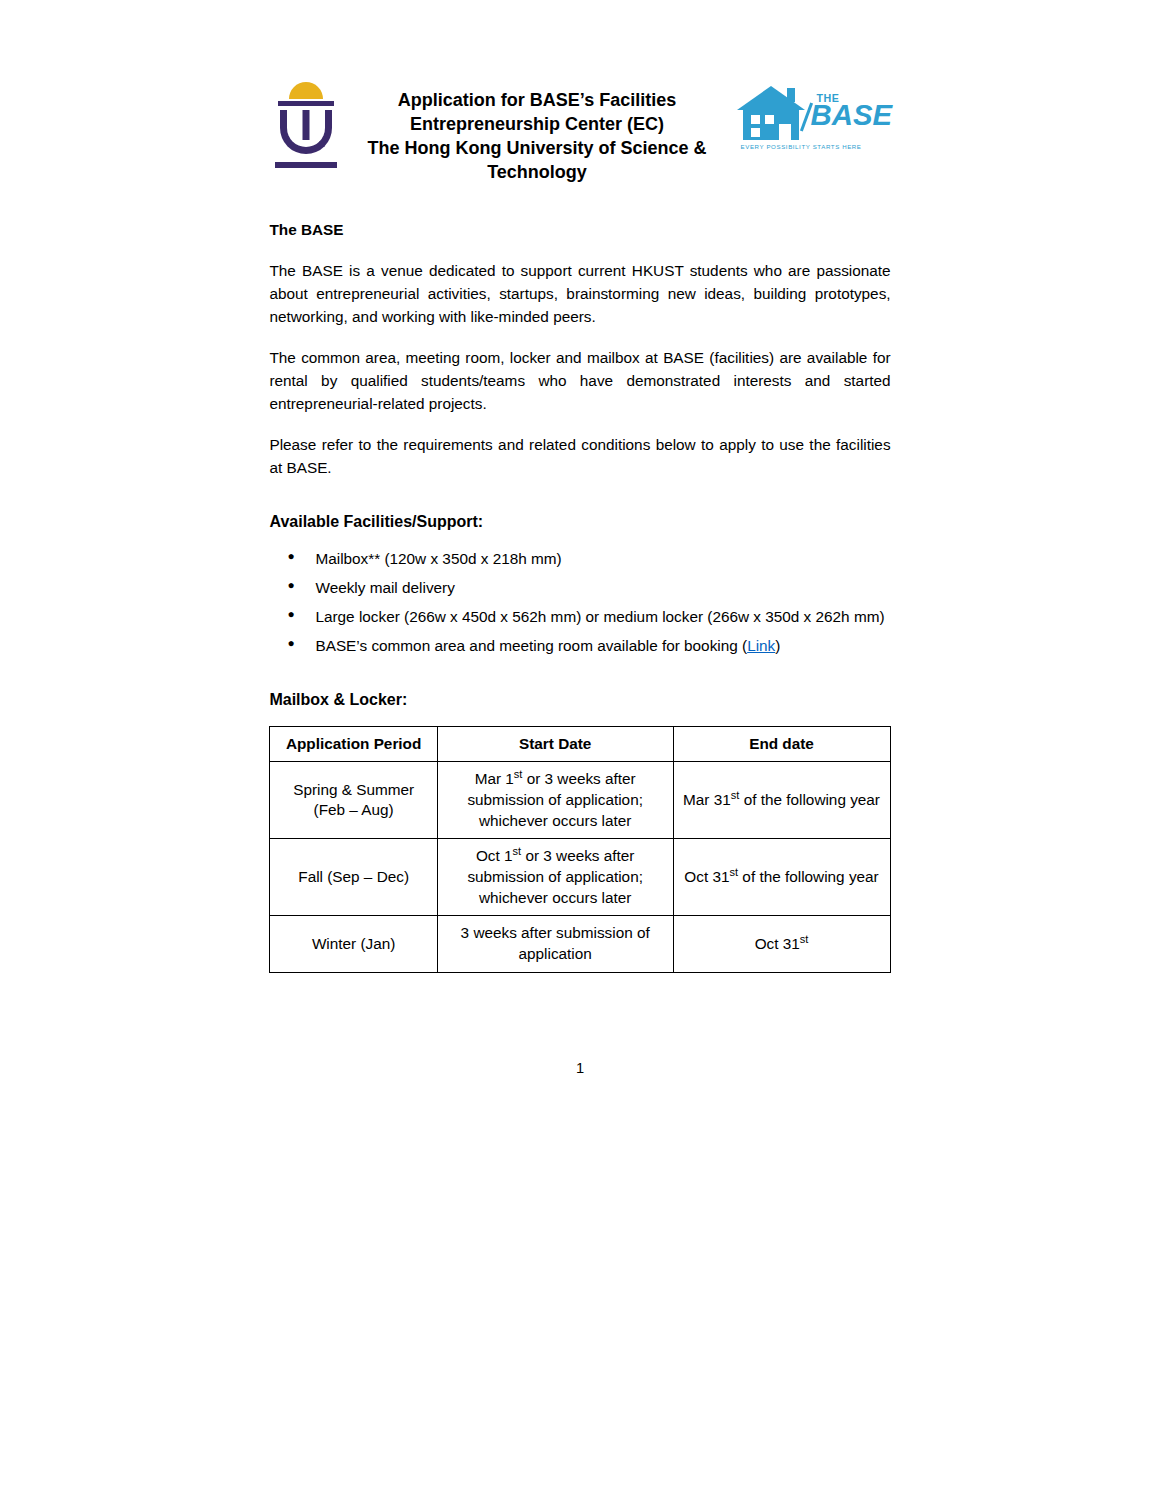Application for BASE’s Facilities
Entrepreneurship Center (EC)
The Hong Kong University of Science & Technology
THE BASE EVERY POSSIBILITY STARTS HERE
The BASE
The BASE is a venue dedicated to support current HKUST students who are passionate about entrepreneurial activities, startups, brainstorming new ideas, building prototypes, networking, and working with like-minded peers.
The common area, meeting room, locker and mailbox at BASE (facilities) are available for rental by qualified students/teams who have demonstrated interests and started entrepreneurial-related projects.
Please refer to the requirements and related conditions below to apply to use the facilities at BASE.
Available Facilities/Support:
Mailbox** (120w x 350d x 218h mm)
Weekly mail delivery
Large locker (266w x 450d x 562h mm) or medium locker (266w x 350d x 262h mm)
BASE’s common area and meeting room available for booking (Link)
Mailbox & Locker:
| Application Period | Start Date | End date |
| --- | --- | --- |
| Spring & Summer (Feb – Aug) | Mar 1 st or 3 weeks after submission of application; whichever occurs later | Mar 31 st of the following year |
| Fall (Sep – Dec) | Oct 1 st or 3 weeks after submission of application; whichever occurs later | Oct 31 st of the following year |
| Winter (Jan) | 3 weeks after submission of application | Oct 31 st |
1